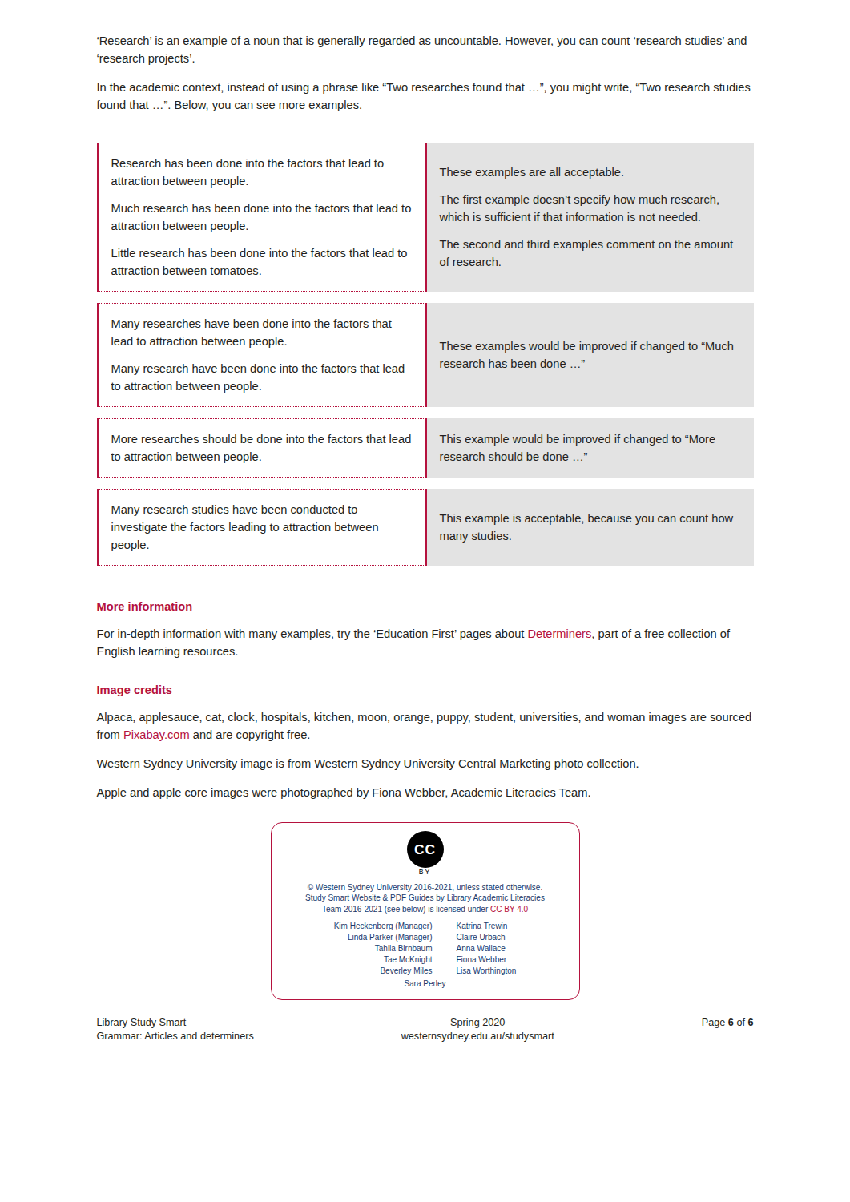‘Research’ is an example of a noun that is generally regarded as uncountable. However, you can count ‘research studies’ and ‘research projects’.
In the academic context, instead of using a phrase like “Two researches found that …”, you might write, “Two research studies found that …”. Below, you can see more examples.
| Research has been done into the factors that lead to attraction between people. Much research has been done into the factors that lead to attraction between people. Little research has been done into the factors that lead to attraction between tomatoes. | These examples are all acceptable. The first example doesn’t specify how much research, which is sufficient if that information is not needed. The second and third examples comment on the amount of research. |
| Many researches have been done into the factors that lead to attraction between people. Many research have been done into the factors that lead to attraction between people. | These examples would be improved if changed to “Much research has been done …” |
| More researches should be done into the factors that lead to attraction between people. | This example would be improved if changed to “More research should be done …” |
| Many research studies have been conducted to investigate the factors leading to attraction between people. | This example is acceptable, because you can count how many studies. |
More information
For in-depth information with many examples, try the ‘Education First’ pages about Determiners, part of a free collection of English learning resources.
Image credits
Alpaca, applesauce, cat, clock, hospitals, kitchen, moon, orange, puppy, student, universities, and woman images are sourced from Pixabay.com and are copyright free.
Western Sydney University image is from Western Sydney University Central Marketing photo collection.
Apple and apple core images were photographed by Fiona Webber, Academic Literacies Team.
CC BY
© Western Sydney University 2016-2021, unless stated otherwise.
Study Smart Website & PDF Guides by Library Academic Literacies
Team 2016-2021 (see below) is licensed under CC BY 4.0
Kim Heckenberg (Manager)
Linda Parker (Manager)
Tahlia Birnbaum
Tae McKnight
Beverley Miles
Katrina Trewin
Claire Urbach
Anna Wallace
Fiona Webber
Lisa Worthington
Sara Perley
Library Study Smart
Grammar: Articles and determiners
Spring 2020
westernsydney.edu.au/studysmart
Page 6 of 6